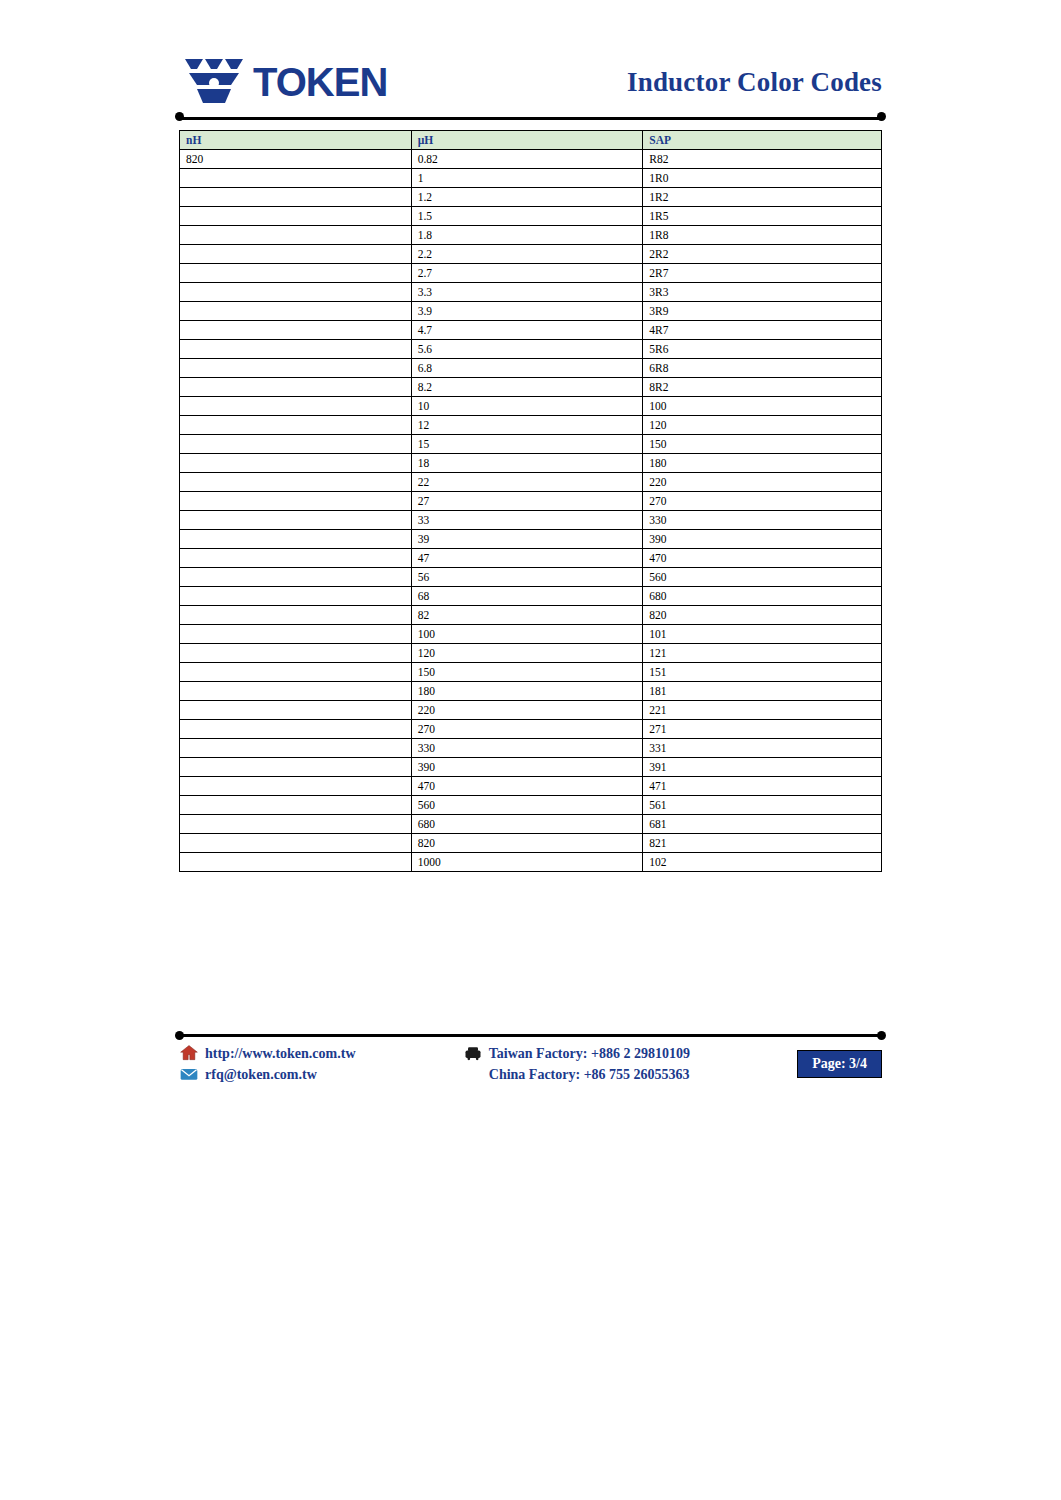TOKEN
Inductor Color Codes
| nH | µH | SAP |
| --- | --- | --- |
| 820 | 0.82 | R82 |
| | 1 | 1R0 |
| | 1.2 | 1R2 |
| | 1.5 | 1R5 |
| | 1.8 | 1R8 |
| | 2.2 | 2R2 |
| | 2.7 | 2R7 |
| | 3.3 | 3R3 |
| | 3.9 | 3R9 |
| | 4.7 | 4R7 |
| | 5.6 | 5R6 |
| | 6.8 | 6R8 |
| | 8.2 | 8R2 |
| | 10 | 100 |
| | 12 | 120 |
| | 15 | 150 |
| | 18 | 180 |
| | 22 | 220 |
| | 27 | 270 |
| | 33 | 330 |
| | 39 | 390 |
| | 47 | 470 |
| | 56 | 560 |
| | 68 | 680 |
| | 82 | 820 |
| | 100 | 101 |
| | 120 | 121 |
| | 150 | 151 |
| | 180 | 181 |
| | 220 | 221 |
| | 270 | 271 |
| | 330 | 331 |
| | 390 | 391 |
| | 470 | 471 |
| | 560 | 561 |
| | 680 | 681 |
| | 820 | 821 |
| | 1000 | 102 |
http://www.token.com.tw
rfq@token.com.tw
Taiwan Factory: +886 2 29810109
China Factory: +86 755 26055363
Page: 3/4